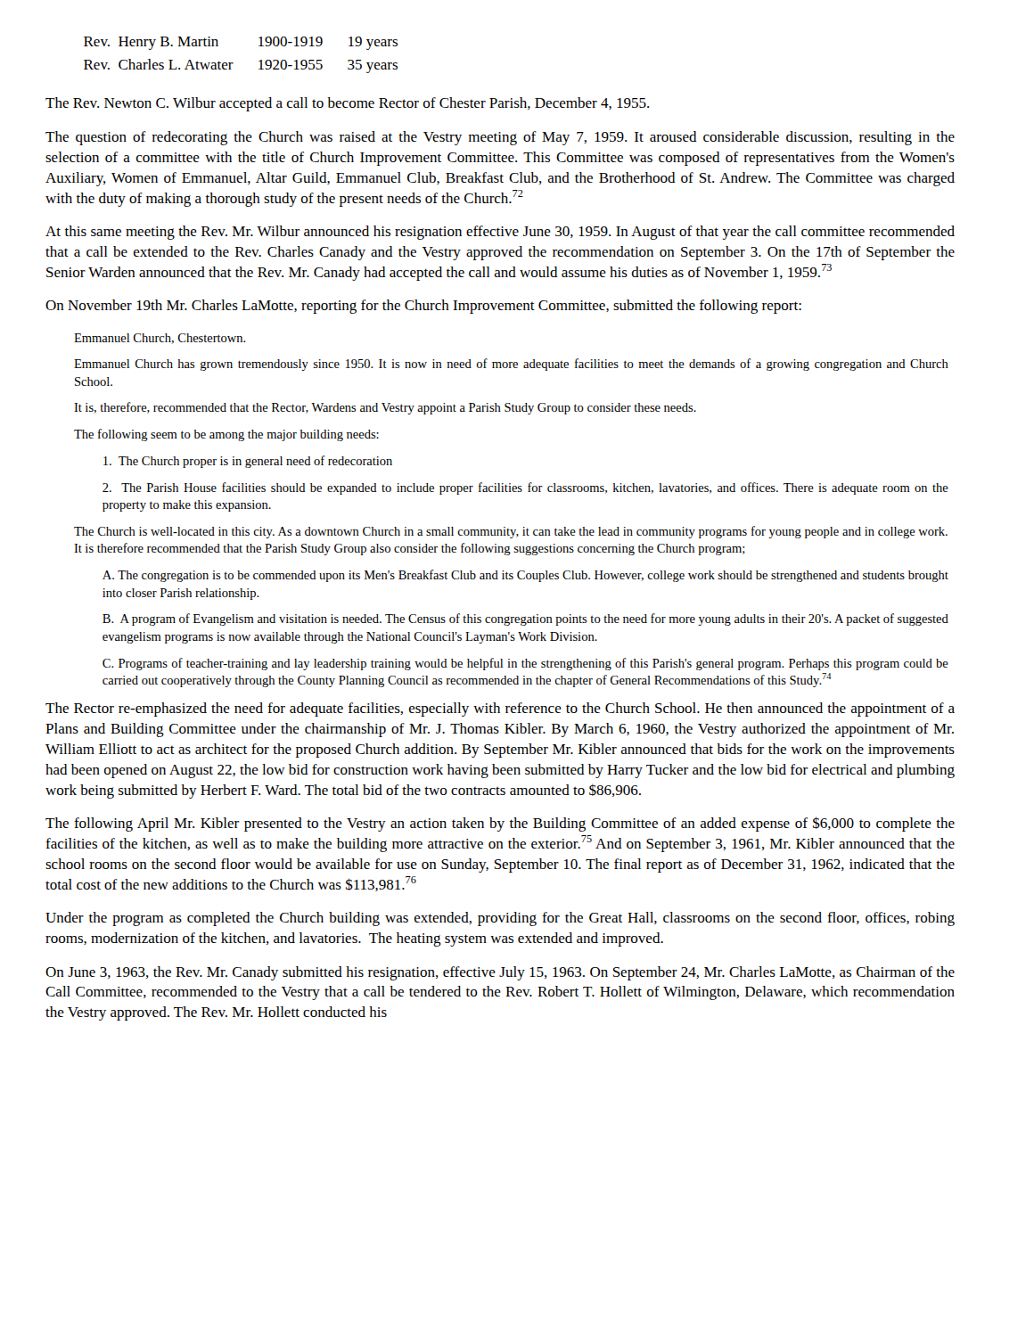| Rev. Henry B. Martin | 1900-1919 | 19 years |
| Rev. Charles L. Atwater | 1920-1955 | 35 years |
The Rev. Newton C. Wilbur accepted a call to become Rector of Chester Parish, December 4, 1955.
The question of redecorating the Church was raised at the Vestry meeting of May 7, 1959. It aroused considerable discussion, resulting in the selection of a committee with the title of Church Improvement Committee. This Committee was composed of representatives from the Women's Auxiliary, Women of Emmanuel, Altar Guild, Emmanuel Club, Breakfast Club, and the Brotherhood of St. Andrew. The Committee was charged with the duty of making a thorough study of the present needs of the Church.72
At this same meeting the Rev. Mr. Wilbur announced his resignation effective June 30, 1959. In August of that year the call committee recommended that a call be extended to the Rev. Charles Canady and the Vestry approved the recommendation on September 3. On the 17th of September the Senior Warden announced that the Rev. Mr. Canady had accepted the call and would assume his duties as of November 1, 1959.73
On November 19th Mr. Charles LaMotte, reporting for the Church Improvement Committee, submitted the following report:
Emmanuel Church, Chestertown.
Emmanuel Church has grown tremendously since 1950. It is now in need of more adequate facilities to meet the demands of a growing congregation and Church School.
It is, therefore, recommended that the Rector, Wardens and Vestry appoint a Parish Study Group to consider these needs.
The following seem to be among the major building needs:
1. The Church proper is in general need of redecoration
2. The Parish House facilities should be expanded to include proper facilities for classrooms, kitchen, lavatories, and offices. There is adequate room on the property to make this expansion.
The Church is well-located in this city. As a downtown Church in a small community, it can take the lead in community programs for young people and in college work. It is therefore recommended that the Parish Study Group also consider the following suggestions concerning the Church program;
A. The congregation is to be commended upon its Men's Breakfast Club and its Couples Club. However, college work should be strengthened and students brought into closer Parish relationship.
B. A program of Evangelism and visitation is needed. The Census of this congregation points to the need for more young adults in their 20's. A packet of suggested evangelism programs is now available through the National Council's Layman's Work Division.
C. Programs of teacher-training and lay leadership training would be helpful in the strengthening of this Parish's general program. Perhaps this program could be carried out cooperatively through the County Planning Council as recommended in the chapter of General Recommendations of this Study.74
The Rector re-emphasized the need for adequate facilities, especially with reference to the Church School. He then announced the appointment of a Plans and Building Committee under the chairmanship of Mr. J. Thomas Kibler. By March 6, 1960, the Vestry authorized the appointment of Mr. William Elliott to act as architect for the proposed Church addition. By September Mr. Kibler announced that bids for the work on the improvements had been opened on August 22, the low bid for construction work having been submitted by Harry Tucker and the low bid for electrical and plumbing work being submitted by Herbert F. Ward. The total bid of the two contracts amounted to $86,906.
The following April Mr. Kibler presented to the Vestry an action taken by the Building Committee of an added expense of $6,000 to complete the facilities of the kitchen, as well as to make the building more attractive on the exterior.75 And on September 3, 1961, Mr. Kibler announced that the school rooms on the second floor would be available for use on Sunday, September 10. The final report as of December 31, 1962, indicated that the total cost of the new additions to the Church was $113,981.76
Under the program as completed the Church building was extended, providing for the Great Hall, classrooms on the second floor, offices, robing rooms, modernization of the kitchen, and lavatories. The heating system was extended and improved.
On June 3, 1963, the Rev. Mr. Canady submitted his resignation, effective July 15, 1963. On September 24, Mr. Charles LaMotte, as Chairman of the Call Committee, recommended to the Vestry that a call be tendered to the Rev. Robert T. Hollett of Wilmington, Delaware, which recommendation the Vestry approved. The Rev. Mr. Hollett conducted his